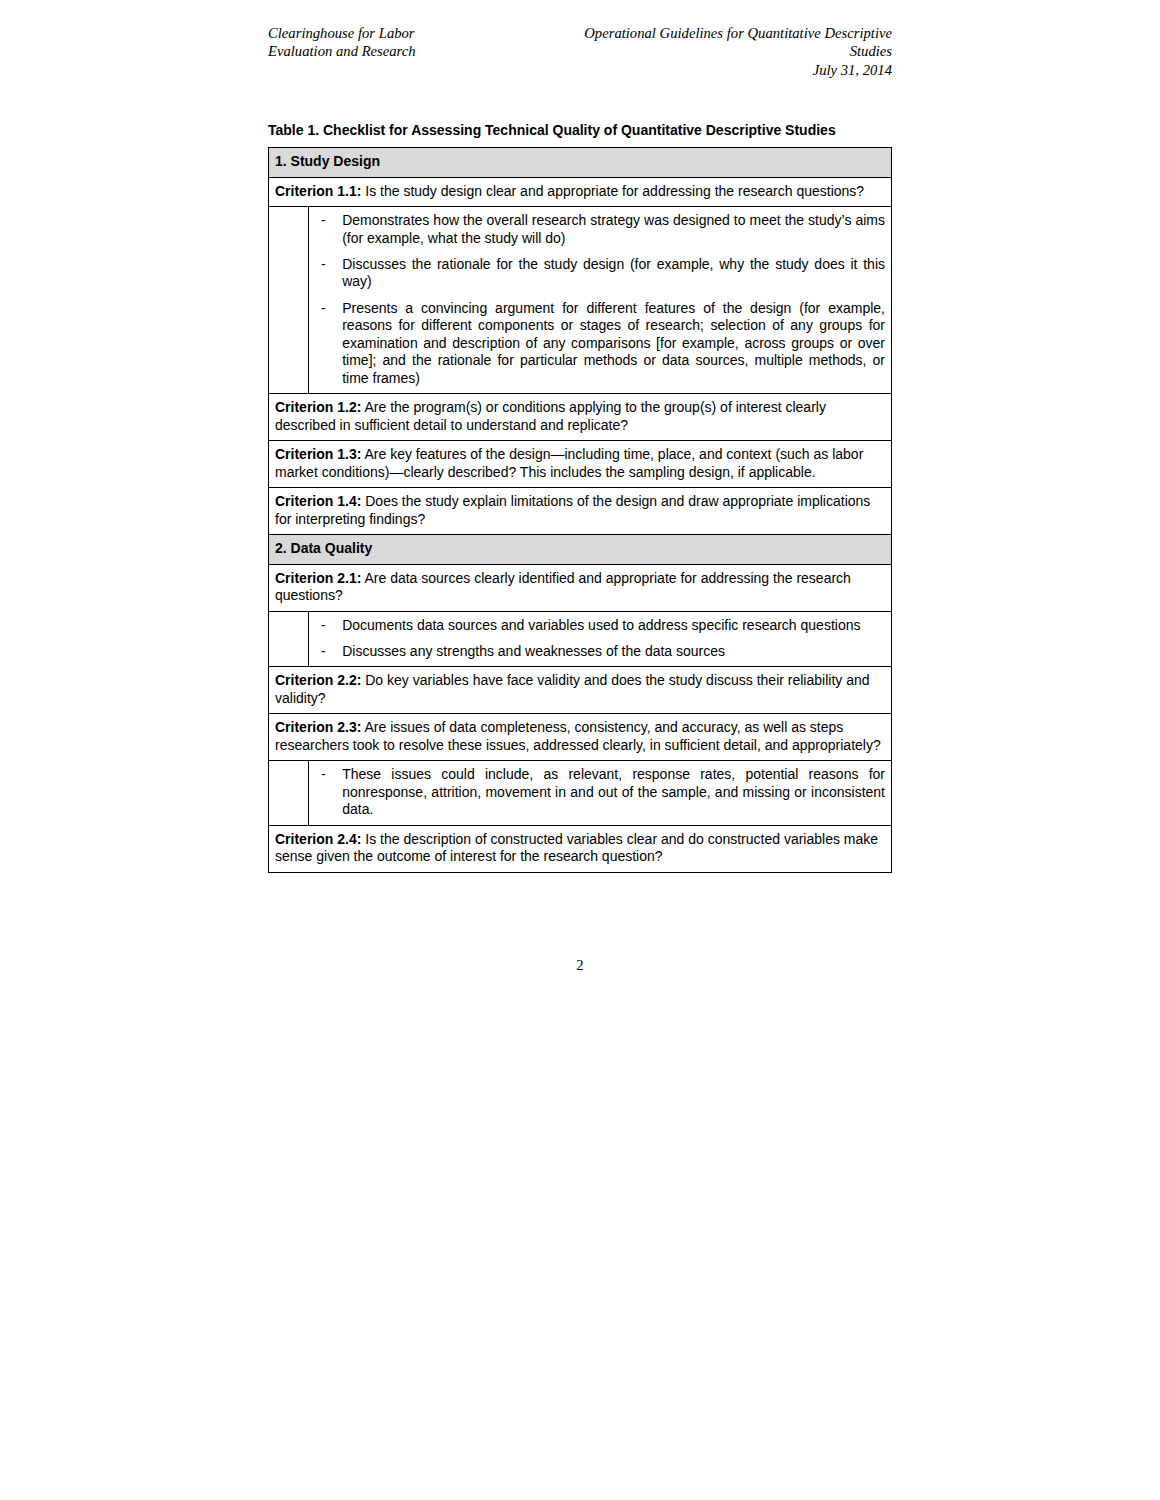| Clearinghouse for Labor Evaluation and Research | Operational Guidelines for Quantitative Descriptive Studies July 31, 2014 |
Table 1. Checklist for Assessing Technical Quality of Quantitative Descriptive Studies
| 1. Study Design |
| Criterion 1.1: Is the study design clear and appropriate for addressing the research questions? |
| | Demonstrates how the overall research strategy was designed to meet the study’s aims (for example, what the study will do) Discusses the rationale for the study design (for example, why the study does it this way) Presents a convincing argument for different features of the design (for example, reasons for different components or stages of research; selection of any groups for examination and description of any comparisons [for example, across groups or over time]; and the rationale for particular methods or data sources, multiple methods, or time frames) |
| Criterion 1.2: Are the program(s) or conditions applying to the group(s) of interest clearly described in sufficient detail to understand and replicate? |
| Criterion 1.3: Are key features of the design—including time, place, and context (such as labor market conditions)—clearly described? This includes the sampling design, if applicable. |
| Criterion 1.4: Does the study explain limitations of the design and draw appropriate implications for interpreting findings? |
| 2. Data Quality |
| Criterion 2.1: Are data sources clearly identified and appropriate for addressing the research questions? |
| | Documents data sources and variables used to address specific research questions Discusses any strengths and weaknesses of the data sources |
| Criterion 2.2: Do key variables have face validity and does the study discuss their reliability and validity? |
| Criterion 2.3: Are issues of data completeness, consistency, and accuracy, as well as steps researchers took to resolve these issues, addressed clearly, in sufficient detail, and appropriately? |
| | These issues could include, as relevant, response rates, potential reasons for nonresponse, attrition, movement in and out of the sample, and missing or inconsistent data. |
| Criterion 2.4: Is the description of constructed variables clear and do constructed variables make sense given the outcome of interest for the research question? |
2